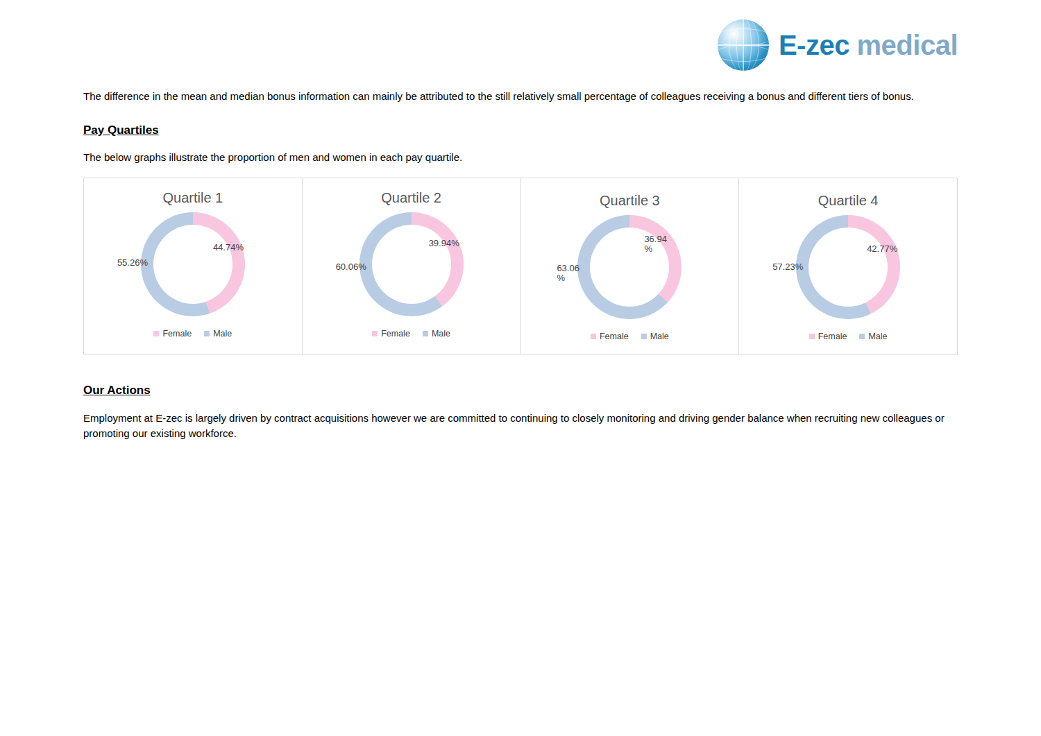E-zec medical
The difference in the mean and median bonus information can mainly be attributed to the still relatively small percentage of colleagues receiving a bonus and different tiers of bonus.
Pay Quartiles
The below graphs illustrate the proportion of men and women in each pay quartile.
Quartile 1
44.74%
55.26%
Female Male
Quartile 2
39.94%
60.06%
Female Male
Quartile 3
36.94
%
63.06
%
Female Male
Quartile 4
42.77%
57.23%
Female Male
Our Actions
Employment at E-zec is largely driven by contract acquisitions however we are committed to continuing to closely monitoring and driving gender balance when recruiting new colleagues or promoting our existing workforce.